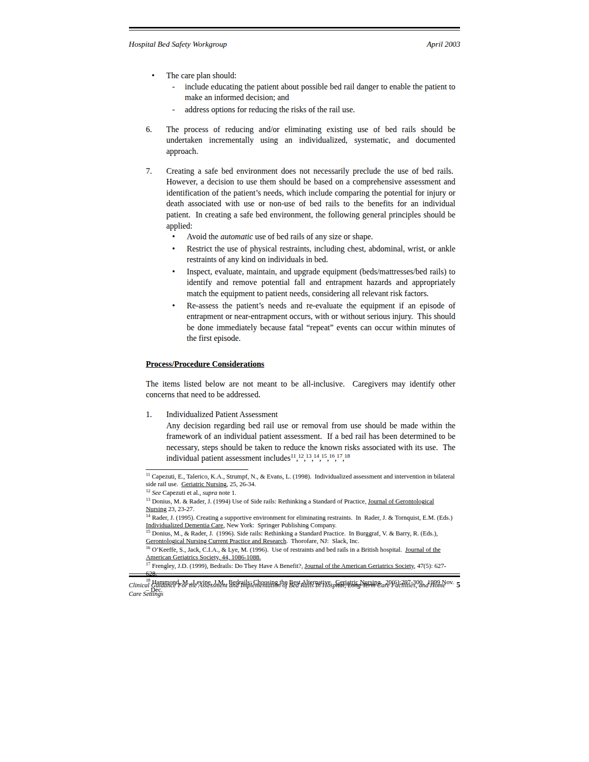Hospital Bed Safety Workgroup April 2003
The care plan should:
include educating the patient about possible bed rail danger to enable the patient to make an informed decision; and
address options for reducing the risks of the rail use.
The process of reducing and/or eliminating existing use of bed rails should be undertaken incrementally using an individualized, systematic, and documented approach.
Creating a safe bed environment does not necessarily preclude the use of bed rails. However, a decision to use them should be based on a comprehensive assessment and identification of the patient’s needs, which include comparing the potential for injury or death associated with use or non-use of bed rails to the benefits for an individual patient. In creating a safe bed environment, the following general principles should be applied:
Avoid the automatic use of bed rails of any size or shape.
Restrict the use of physical restraints, including chest, abdominal, wrist, or ankle restraints of any kind on individuals in bed.
Inspect, evaluate, maintain, and upgrade equipment (beds/mattresses/bed rails) to identify and remove potential fall and entrapment hazards and appropriately match the equipment to patient needs, considering all relevant risk factors.
Re-assess the patient’s needs and re-evaluate the equipment if an episode of entrapment or near-entrapment occurs, with or without serious injury. This should be done immediately because fatal “repeat” events can occur within minutes of the first episode.
Process/Procedure Considerations
The items listed below are not meant to be all-inclusive. Caregivers may identify other concerns that need to be addressed.
Individualized Patient Assessment
Any decision regarding bed rail use or removal from use should be made within the framework of an individual patient assessment. If a bed rail has been determined to be necessary, steps should be taken to reduce the known risks associated with its use. The individual patient assessment includes11,12,13,14,15,16,17,18
11 Capezuti, E., Talerico, K.A., Strumpf, N., & Evans, L. (1998). Individualized assessment and intervention in bilateral side rail use. Geriatric Nursing, 25, 26-34.
12 See Capezuti et al., supra note 1.
13 Donius, M. & Rader, J. (1994) Use of Side rails: Rethinking a Standard of Practice, Journal of Gerontological Nursing 23, 23-27.
14 Rader, J. (1995). Creating a supportive environment for eliminating restraints. In Rader, J. & Tornquist, E.M. (Eds.) Individualized Dementia Care, New York: Springer Publishing Company.
15 Donius, M., & Rader, J. (1996). Side rails: Rethinking a Standard Practice. In Burggraf, V. & Barry, R. (Eds.), Gerontological Nursing Current Practice and Research. Thorofare, NJ: Slack, Inc.
16 O’Keeffe, S., Jack, C.I.A., & Lye, M. (1996). Use of restraints and bed rails in a British hospital. Journal of the American Geriatrics Society, 44, 1086-1088.
17 Frengley, J.D. (1999), Bedrails: Do They Have A Benefit?, Journal of the American Geriatrics Society, 47(5): 627-628.
18 Hammond, M., Levine, J.M. Bedrails: Choosing the Best Alternative. Geriatric Nursing. 20(6):297-300. 1999 Nov. – Dec.
Clinical Guidance For the Assessment and Implementation of Bed Rails In Hospital, Long Term Care Facilities, and Home Care Settings 5